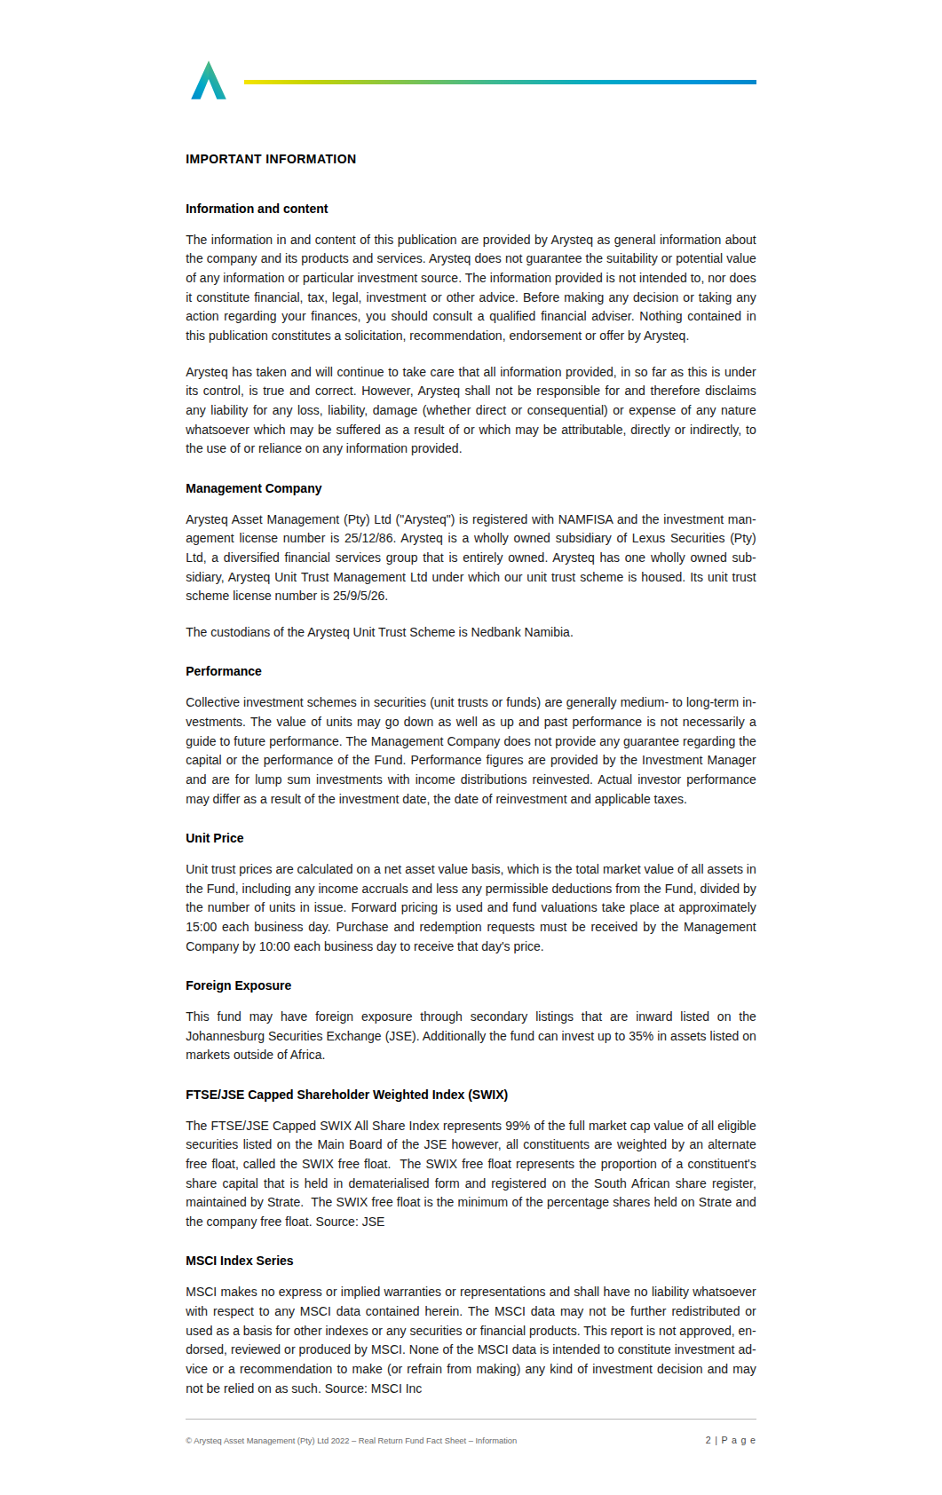IMPORTANT INFORMATION
Information and content
The information in and content of this publication are provided by Arysteq as general information about the company and its products and services. Arysteq does not guarantee the suitability or potential value of any information or particular investment source. The information provided is not intended to, nor does it constitute financial, tax, legal, investment or other advice. Before making any decision or taking any action regarding your finances, you should consult a qualified financial adviser. Nothing contained in this publication constitutes a solicitation, recommendation, endorsement or offer by Arysteq.
Arysteq has taken and will continue to take care that all information provided, in so far as this is under its control, is true and correct. However, Arysteq shall not be responsible for and therefore disclaims any liability for any loss, liability, damage (whether direct or consequential) or expense of any nature whatsoever which may be suffered as a result of or which may be attributable, directly or indirectly, to the use of or reliance on any information provided.
Management Company
Arysteq Asset Management (Pty) Ltd ("Arysteq") is registered with NAMFISA and the investment management license number is 25/12/86. Arysteq is a wholly owned subsidiary of Lexus Securities (Pty) Ltd, a diversified financial services group that is entirely owned. Arysteq has one wholly owned subsidiary, Arysteq Unit Trust Management Ltd under which our unit trust scheme is housed. Its unit trust scheme license number is 25/9/5/26.
The custodians of the Arysteq Unit Trust Scheme is Nedbank Namibia.
Performance
Collective investment schemes in securities (unit trusts or funds) are generally medium- to long-term investments. The value of units may go down as well as up and past performance is not necessarily a guide to future performance. The Management Company does not provide any guarantee regarding the capital or the performance of the Fund. Performance figures are provided by the Investment Manager and are for lump sum investments with income distributions reinvested. Actual investor performance may differ as a result of the investment date, the date of reinvestment and applicable taxes.
Unit Price
Unit trust prices are calculated on a net asset value basis, which is the total market value of all assets in the Fund, including any income accruals and less any permissible deductions from the Fund, divided by the number of units in issue. Forward pricing is used and fund valuations take place at approximately 15:00 each business day. Purchase and redemption requests must be received by the Management Company by 10:00 each business day to receive that day's price.
Foreign Exposure
This fund may have foreign exposure through secondary listings that are inward listed on the Johannesburg Securities Exchange (JSE). Additionally the fund can invest up to 35% in assets listed on markets outside of Africa.
FTSE/JSE Capped Shareholder Weighted Index (SWIX)
The FTSE/JSE Capped SWIX All Share Index represents 99% of the full market cap value of all eligible securities listed on the Main Board of the JSE however, all constituents are weighted by an alternate free float, called the SWIX free float. The SWIX free float represents the proportion of a constituent's share capital that is held in dematerialised form and registered on the South African share register, maintained by Strate. The SWIX free float is the minimum of the percentage shares held on Strate and the company free float. Source: JSE
MSCI Index Series
MSCI makes no express or implied warranties or representations and shall have no liability whatsoever with respect to any MSCI data contained herein. The MSCI data may not be further redistributed or used as a basis for other indexes or any securities or financial products. This report is not approved, endorsed, reviewed or produced by MSCI. None of the MSCI data is intended to constitute investment advice or a recommendation to make (or refrain from making) any kind of investment decision and may not be relied on as such. Source: MSCI Inc
© Arysteq Asset Management (Pty) Ltd 2022 – Real Return Fund Fact Sheet – Information
2 | P a g e